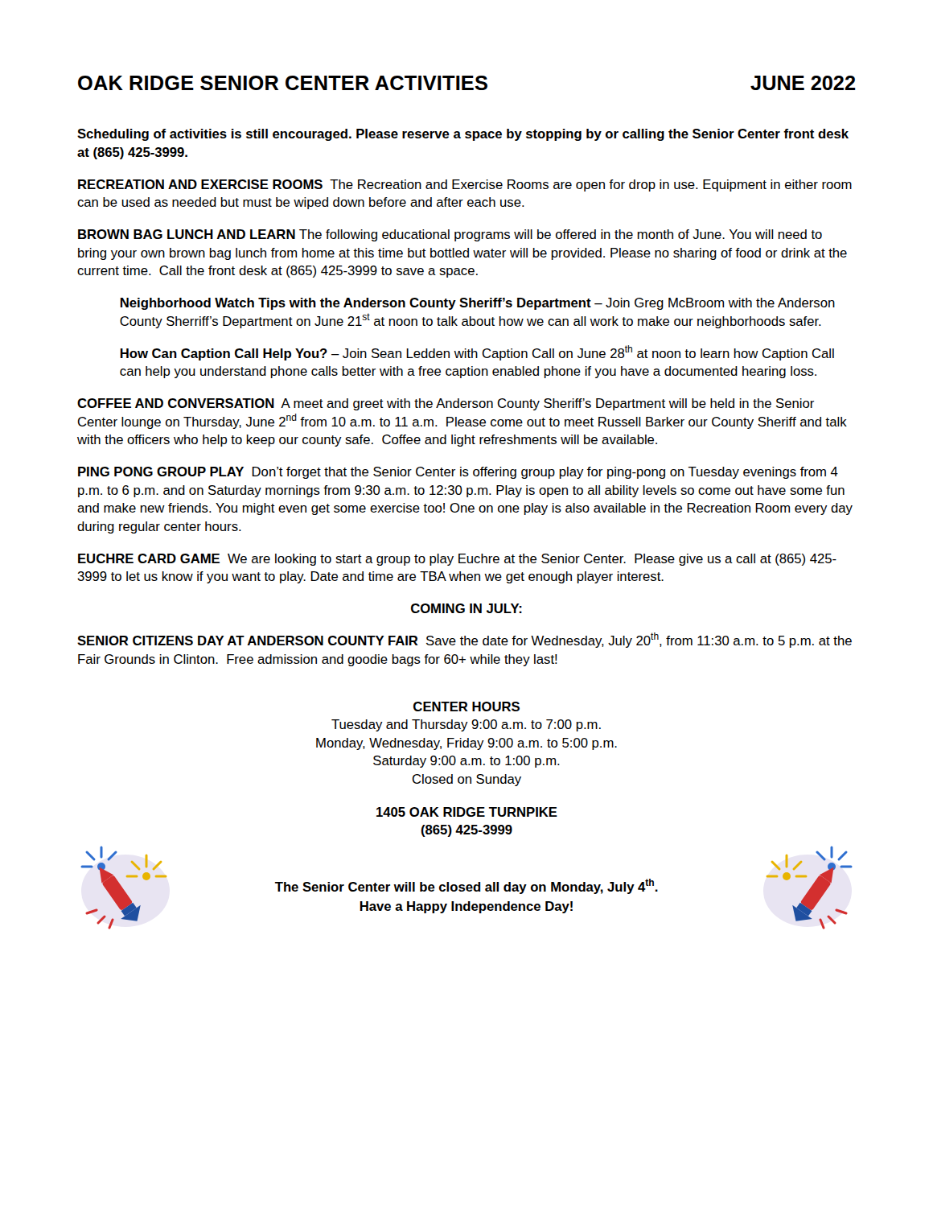OAK RIDGE SENIOR CENTER ACTIVITIES JUNE 2022
Scheduling of activities is still encouraged. Please reserve a space by stopping by or calling the Senior Center front desk at (865) 425-3999.
RECREATION AND EXERCISE ROOMS The Recreation and Exercise Rooms are open for drop in use. Equipment in either room can be used as needed but must be wiped down before and after each use.
BROWN BAG LUNCH AND LEARN The following educational programs will be offered in the month of June. You will need to bring your own brown bag lunch from home at this time but bottled water will be provided. Please no sharing of food or drink at the current time. Call the front desk at (865) 425-3999 to save a space.
Neighborhood Watch Tips with the Anderson County Sheriff’s Department – Join Greg McBroom with the Anderson County Sherriff’s Department on June 21st at noon to talk about how we can all work to make our neighborhoods safer.
How Can Caption Call Help You? – Join Sean Ledden with Caption Call on June 28th at noon to learn how Caption Call can help you understand phone calls better with a free caption enabled phone if you have a documented hearing loss.
COFFEE AND CONVERSATION A meet and greet with the Anderson County Sheriff’s Department will be held in the Senior Center lounge on Thursday, June 2nd from 10 a.m. to 11 a.m. Please come out to meet Russell Barker our County Sheriff and talk with the officers who help to keep our county safe. Coffee and light refreshments will be available.
PING PONG GROUP PLAY Don’t forget that the Senior Center is offering group play for ping-pong on Tuesday evenings from 4 p.m. to 6 p.m. and on Saturday mornings from 9:30 a.m. to 12:30 p.m. Play is open to all ability levels so come out have some fun and make new friends. You might even get some exercise too! One on one play is also available in the Recreation Room every day during regular center hours.
EUCHRE CARD GAME We are looking to start a group to play Euchre at the Senior Center. Please give us a call at (865) 425-3999 to let us know if you want to play. Date and time are TBA when we get enough player interest.
COMING IN JULY:
SENIOR CITIZENS DAY AT ANDERSON COUNTY FAIR Save the date for Wednesday, July 20th, from 11:30 a.m. to 5 p.m. at the Fair Grounds in Clinton. Free admission and goodie bags for 60+ while they last!
CENTER HOURS
Tuesday and Thursday 9:00 a.m. to 7:00 p.m.
Monday, Wednesday, Friday 9:00 a.m. to 5:00 p.m.
Saturday 9:00 a.m. to 1:00 p.m.
Closed on Sunday
1405 OAK RIDGE TURNPIKE
(865) 425-3999
The Senior Center will be closed all day on Monday, July 4th.
Have a Happy Independence Day!